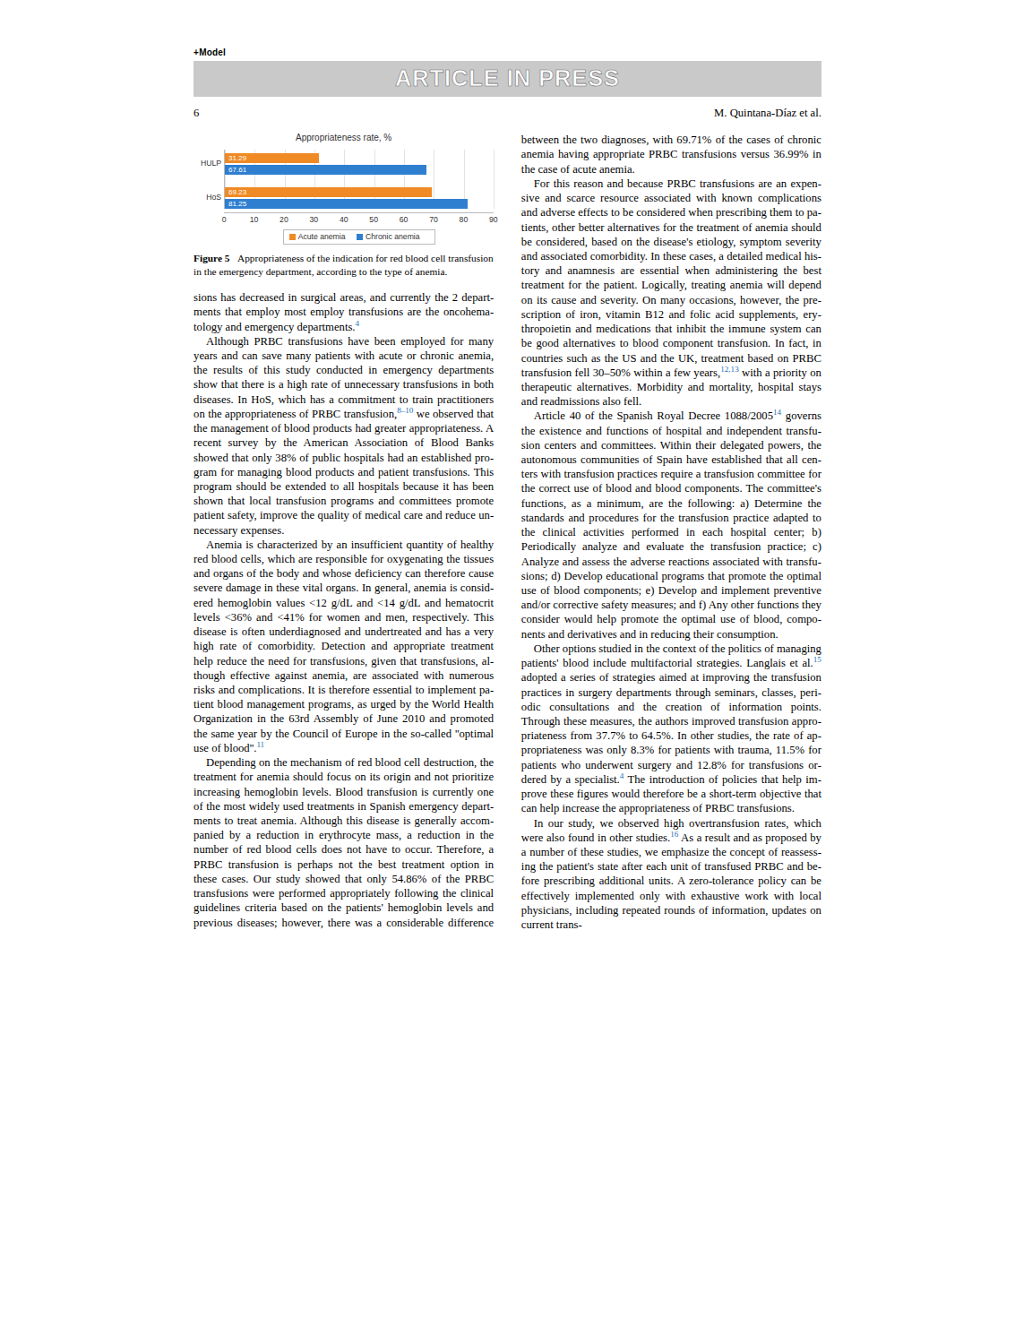+Model
ARTICLE IN PRESS
6 M. Quintana-Díaz et al.
Appropriateness rate, %
HULP
31.29
67.61
HoS
69.23
81.25
0 10 20 30 40 50 60 70 80 90
Acute anemia Chronic anemia
Figure 5 Appropriateness of the indication for red blood cell transfusion in the emergency department, according to the type of anemia.
sions has decreased in surgical areas, and currently the 2 departments that employ most employ transfusions are the oncohematology and emergency departments.4
Although PRBC transfusions have been employed for many years and can save many patients with acute or chronic anemia, the results of this study conducted in emergency departments show that there is a high rate of unnecessary transfusions in both diseases. In HoS, which has a commitment to train practitioners on the appropriateness of PRBC transfusion,8–10 we observed that the management of blood products had greater appropriateness. A recent survey by the American Association of Blood Banks showed that only 38% of public hospitals had an established program for managing blood products and patient transfusions. This program should be extended to all hospitals because it has been shown that local transfusion programs and committees promote patient safety, improve the quality of medical care and reduce unnecessary expenses.
Anemia is characterized by an insufficient quantity of healthy red blood cells, which are responsible for oxygenating the tissues and organs of the body and whose deficiency can therefore cause severe damage in these vital organs. In general, anemia is considered hemoglobin values <12 g/dL and <14 g/dL and hematocrit levels <36% and <41% for women and men, respectively. This disease is often underdiagnosed and undertreated and has a very high rate of comorbidity. Detection and appropriate treatment help reduce the need for transfusions, given that transfusions, although effective against anemia, are associated with numerous risks and complications. It is therefore essential to implement patient blood management programs, as urged by the World Health Organization in the 63rd Assembly of June 2010 and promoted the same year by the Council of Europe in the so-called ''optimal use of blood''.11
Depending on the mechanism of red blood cell destruction, the treatment for anemia should focus on its origin and not prioritize increasing hemoglobin levels. Blood transfusion is currently one of the most widely used treatments in Spanish emergency departments to treat anemia. Although this disease is generally accompanied by a reduction in erythrocyte mass, a reduction in the number of red blood cells does not have to occur. Therefore, a PRBC transfusion is perhaps not the best treatment option in these cases. Our study showed that only 54.86% of the PRBC transfusions were performed appropriately following the clinical guidelines criteria based on the patients' hemoglobin levels and previous diseases; however, there was a considerable difference between the two diagnoses, with 69.71% of the cases of chronic anemia having appropriate PRBC transfusions versus 36.99% in the case of acute anemia.
For this reason and because PRBC transfusions are an expensive and scarce resource associated with known complications and adverse effects to be considered when prescribing them to patients, other better alternatives for the treatment of anemia should be considered, based on the disease's etiology, symptom severity and associated comorbidity. In these cases, a detailed medical history and anamnesis are essential when administering the best treatment for the patient. Logically, treating anemia will depend on its cause and severity. On many occasions, however, the prescription of iron, vitamin B12 and folic acid supplements, erythropoietin and medications that inhibit the immune system can be good alternatives to blood component transfusion. In fact, in countries such as the US and the UK, treatment based on PRBC transfusion fell 30–50% within a few years,12,13 with a priority on therapeutic alternatives. Morbidity and mortality, hospital stays and readmissions also fell.
Article 40 of the Spanish Royal Decree 1088/200514 governs the existence and functions of hospital and independent transfusion centers and committees. Within their delegated powers, the autonomous communities of Spain have established that all centers with transfusion practices require a transfusion committee for the correct use of blood and blood components. The committee's functions, as a minimum, are the following: a) Determine the standards and procedures for the transfusion practice adapted to the clinical activities performed in each hospital center; b) Periodically analyze and evaluate the transfusion practice; c) Analyze and assess the adverse reactions associated with transfusions; d) Develop educational programs that promote the optimal use of blood components; e) Develop and implement preventive and/or corrective safety measures; and f) Any other functions they consider would help promote the optimal use of blood, components and derivatives and in reducing their consumption.
Other options studied in the context of the politics of managing patients' blood include multifactorial strategies. Langlais et al.15 adopted a series of strategies aimed at improving the transfusion practices in surgery departments through seminars, classes, periodic consultations and the creation of information points. Through these measures, the authors improved transfusion appropriateness from 37.7% to 64.5%. In other studies, the rate of appropriateness was only 8.3% for patients with trauma, 11.5% for patients who underwent surgery and 12.8% for transfusions ordered by a specialist.4 The introduction of policies that help improve these figures would therefore be a short-term objective that can help increase the appropriateness of PRBC transfusions.
In our study, we observed high overtransfusion rates, which were also found in other studies.16 As a result and as proposed by a number of these studies, we emphasize the concept of reassessing the patient's state after each unit of transfused PRBC and before prescribing additional units. A zero-tolerance policy can be effectively implemented only with exhaustive work with local physicians, including repeated rounds of information, updates on current trans-